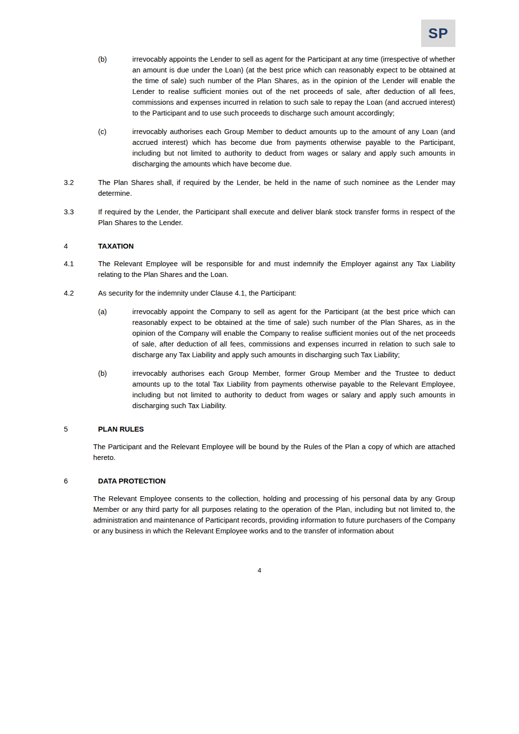SP
(b)
irrevocably appoints the Lender to sell as agent for the Participant at any time (irrespective of whether an amount is due under the Loan) (at the best price which can reasonably expect to be obtained at the time of sale) such number of the Plan Shares, as in the opinion of the Lender will enable the Lender to realise sufficient monies out of the net proceeds of sale, after deduction of all fees, commissions and expenses incurred in relation to such sale to repay the Loan (and accrued interest) to the Participant and to use such proceeds to discharge such amount accordingly;
(c)
irrevocably authorises each Group Member to deduct amounts up to the amount of any Loan (and accrued interest) which has become due from payments otherwise payable to the Participant, including but not limited to authority to deduct from wages or salary and apply such amounts in discharging the amounts which have become due.
3.2
The Plan Shares shall, if required by the Lender, be held in the name of such nominee as the Lender may determine.
3.3
If required by the Lender, the Participant shall execute and deliver blank stock transfer forms in respect of the Plan Shares to the Lender.
4
Taxation
4.1
The Relevant Employee will be responsible for and must indemnify the Employer against any Tax Liability relating to the Plan Shares and the Loan.
4.2
As security for the indemnity under Clause 4.1, the Participant:
(a)
irrevocably appoint the Company to sell as agent for the Participant (at the best price which can reasonably expect to be obtained at the time of sale) such number of the Plan Shares, as in the opinion of the Company will enable the Company to realise sufficient monies out of the net proceeds of sale, after deduction of all fees, commissions and expenses incurred in relation to such sale to discharge any Tax Liability and apply such amounts in discharging such Tax Liability;
(b)
irrevocably authorises each Group Member, former Group Member and the Trustee to deduct amounts up to the total Tax Liability from payments otherwise payable to the Relevant Employee, including but not limited to authority to deduct from wages or salary and apply such amounts in discharging such Tax Liability.
5
Plan Rules
The Participant and the Relevant Employee will be bound by the Rules of the Plan a copy of which are attached hereto.
6
Data Protection
The Relevant Employee consents to the collection, holding and processing of his personal data by any Group Member or any third party for all purposes relating to the operation of the Plan, including but not limited to, the administration and maintenance of Participant records, providing information to future purchasers of the Company or any business in which the Relevant Employee works and to the transfer of information about
4